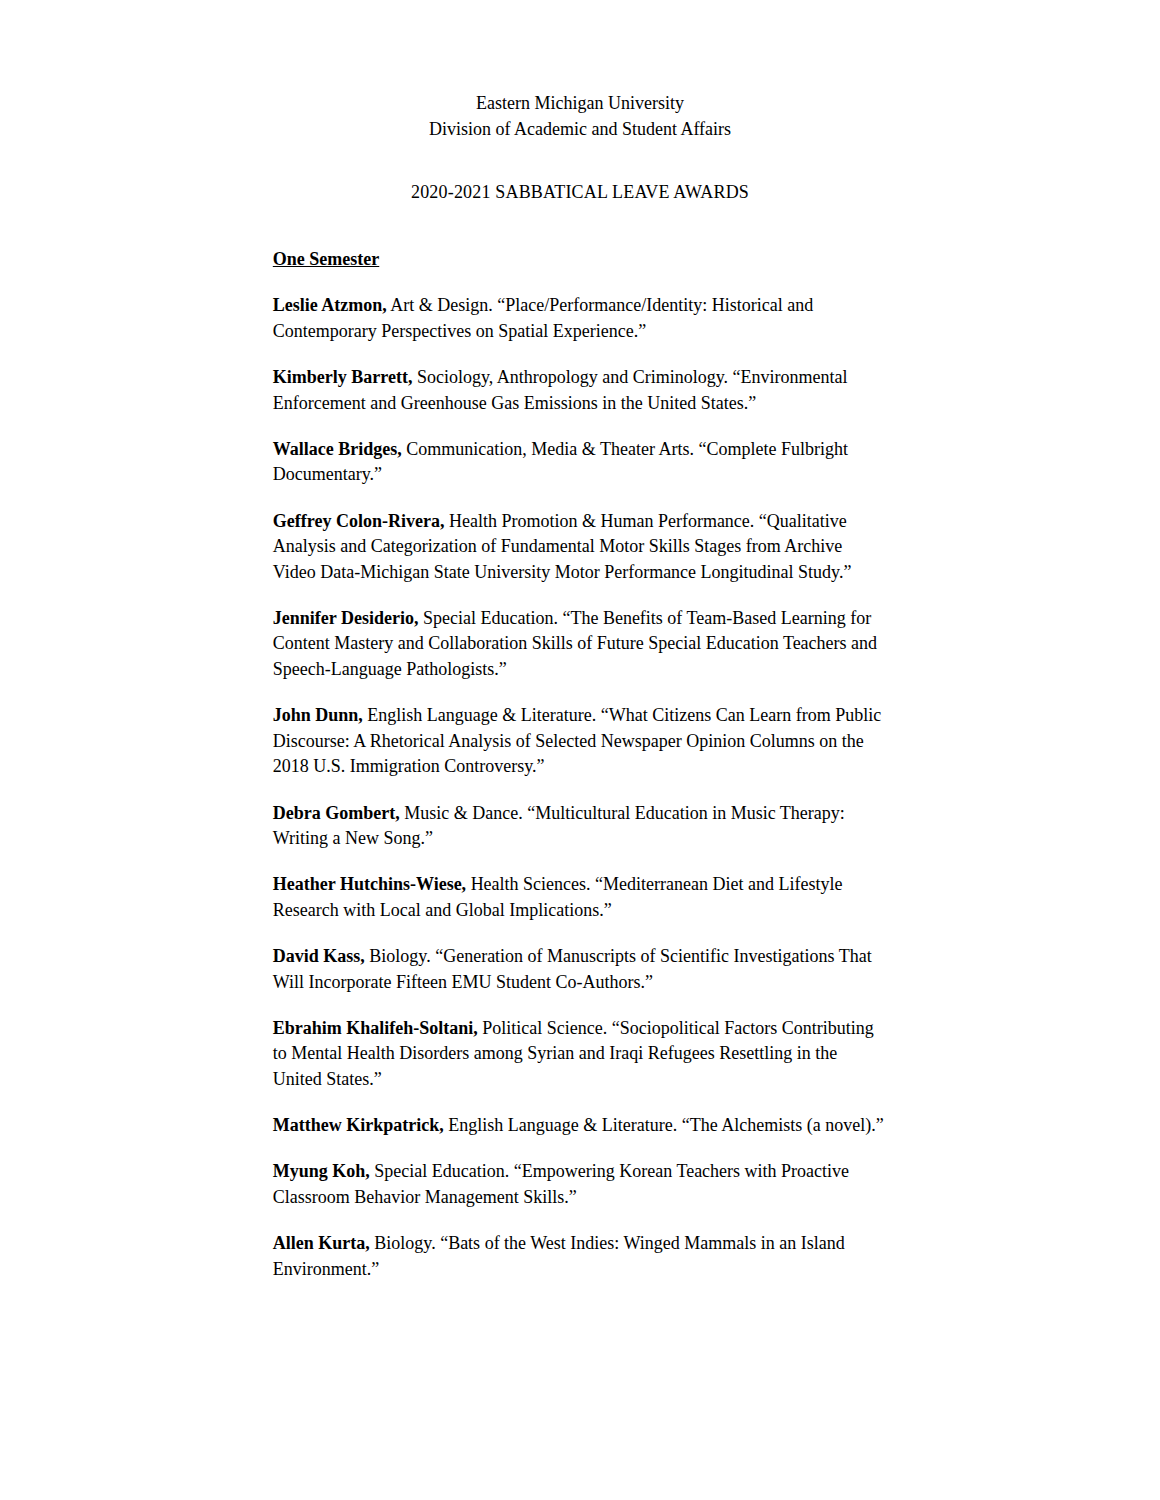Eastern Michigan University
Division of Academic and Student Affairs
2020-2021 SABBATICAL LEAVE AWARDS
One Semester
Leslie Atzmon, Art & Design. “Place/Performance/Identity: Historical and Contemporary Perspectives on Spatial Experience.”
Kimberly Barrett, Sociology, Anthropology and Criminology. “Environmental Enforcement and Greenhouse Gas Emissions in the United States.”
Wallace Bridges, Communication, Media & Theater Arts. “Complete Fulbright Documentary.”
Geffrey Colon-Rivera, Health Promotion & Human Performance. “Qualitative Analysis and Categorization of Fundamental Motor Skills Stages from Archive Video Data-Michigan State University Motor Performance Longitudinal Study.”
Jennifer Desiderio, Special Education. “The Benefits of Team-Based Learning for Content Mastery and Collaboration Skills of Future Special Education Teachers and Speech-Language Pathologists.”
John Dunn, English Language & Literature. “What Citizens Can Learn from Public Discourse: A Rhetorical Analysis of Selected Newspaper Opinion Columns on the 2018 U.S. Immigration Controversy.”
Debra Gombert, Music & Dance. “Multicultural Education in Music Therapy: Writing a New Song.”
Heather Hutchins-Wiese, Health Sciences. “Mediterranean Diet and Lifestyle Research with Local and Global Implications.”
David Kass, Biology. “Generation of Manuscripts of Scientific Investigations That Will Incorporate Fifteen EMU Student Co-Authors.”
Ebrahim Khalifeh-Soltani, Political Science. “Sociopolitical Factors Contributing to Mental Health Disorders among Syrian and Iraqi Refugees Resettling in the United States.”
Matthew Kirkpatrick, English Language & Literature. “The Alchemists (a novel).”
Myung Koh, Special Education. “Empowering Korean Teachers with Proactive Classroom Behavior Management Skills.”
Allen Kurta, Biology. “Bats of the West Indies: Winged Mammals in an Island Environment.”